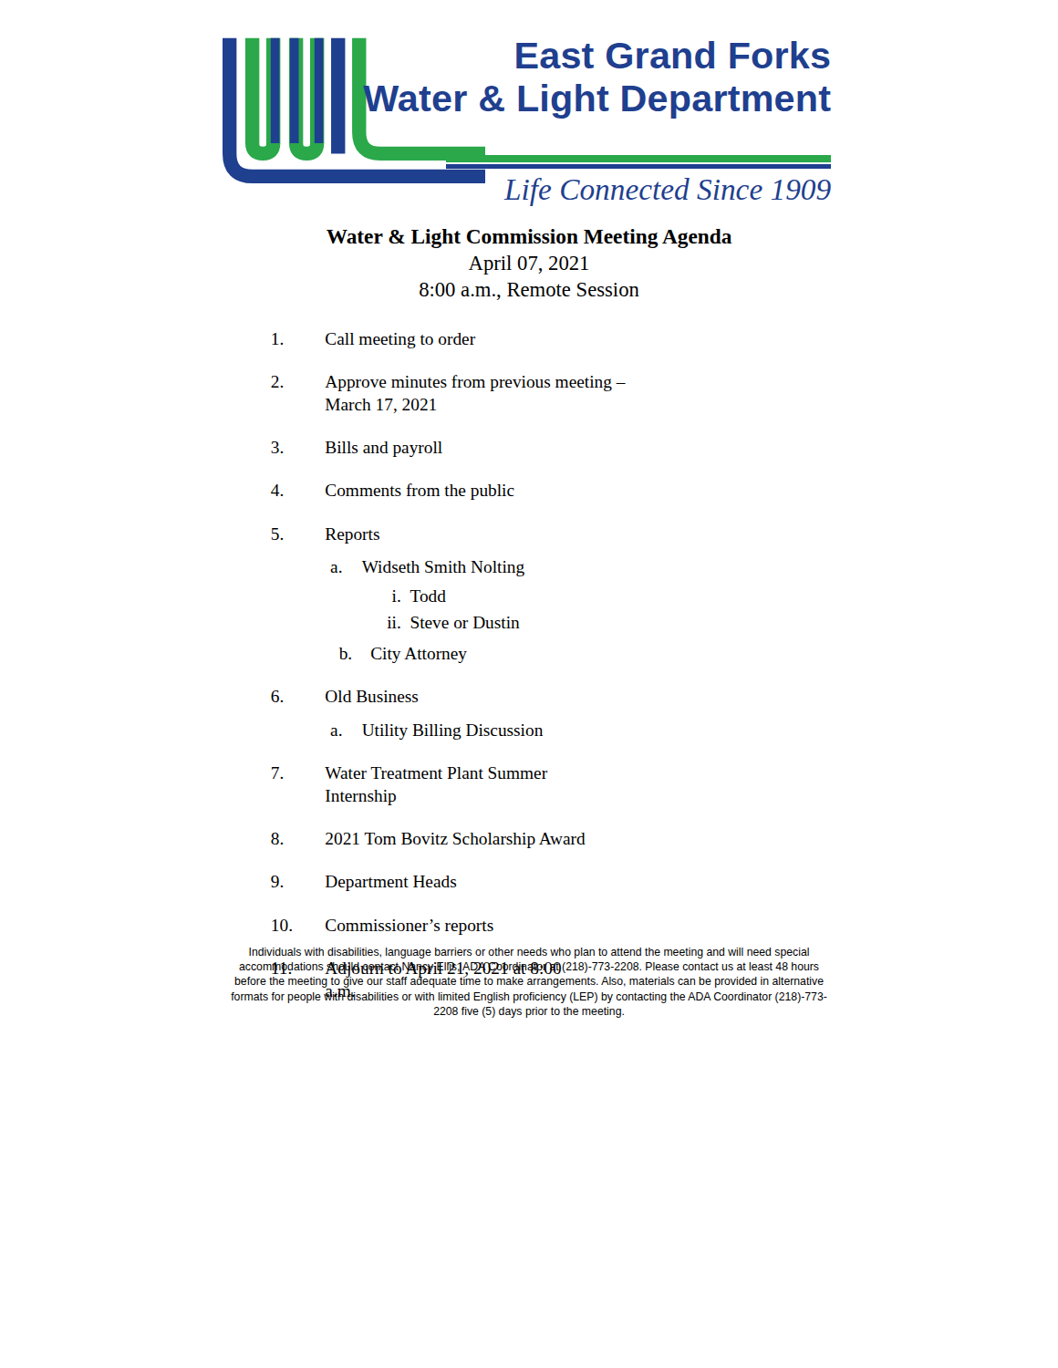East Grand Forks
Water & Light Department
Life Connected Since 1909
Water & Light Commission Meeting Agenda
April 07, 2021
8:00 a.m., Remote Session
1. Call meeting to order
2. Approve minutes from previous meeting –March 17, 2021
3. Bills and payroll
4. Comments from the public
5. Reports
a. Widseth Smith Nolting
i. Todd
ii. Steve or Dustin
b. City Attorney
6. Old Business
a. Utility Billing Discussion
7. Water Treatment Plant SummerInternship
8. 2021 Tom Bovitz Scholarship Award
9. Department Heads
10. Commissioner’s reports
11. Adjourn to April 21, 2021 at 8:00a.m.
Individuals with disabilities, language barriers or other needs who plan to attend the meeting and will need special accommodations should contact Nancy Ellis, ADA Coordinator at (218)-773-2208. Please contact us at least 48 hours before the meeting to give our staff adequate time to make arrangements. Also, materials can be provided in alternative formats for people with disabilities or with limited English proficiency (LEP) by contacting the ADA Coordinator (218)-773-2208 five (5) days prior to the meeting.